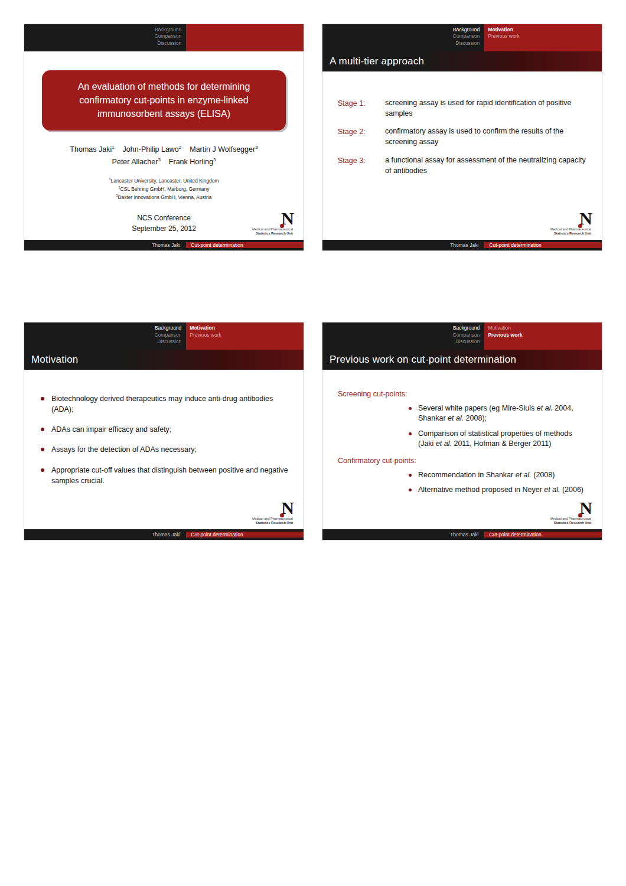Background
Comparison
Discussion
An evaluation of methods for determining
confirmatory cut-points in enzyme-linked
immunosorbent assays (ELISA)
Thomas Jaki1 John-Philip Lawo2 Martin J Wolfsegger3
Peter Allacher3 Frank Horling3
1Lancaster University, Lancaster, United Kingdom
2CSL Behring GmbH, Marburg, Germany
3Baxter Innovations GmbH, Vienna, Austria
NCS Conference
September 25, 2012
N
Medical and Pharmaceutical
Statistics Research Unit
Thomas Jaki
Cut-point determination
Background
Comparison
Discussion
Motivation
Previous work
A multi-tier approach
Stage 1:
screening assay is used for rapid identification of positive samples
Stage 2:
confirmatory assay is used to confirm the results of the screening assay
Stage 3:
a functional assay for assessment of the neutralizing capacity of antibodies
N
Medical and Pharmaceutical
Statistics Research Unit
Thomas Jaki
Cut-point determination
Background
Comparison
Discussion
Motivation
Previous work
Motivation
Biotechnology derived therapeutics may induce anti-drug antibodies (ADA);
ADAs can impair efficacy and safety;
Assays for the detection of ADAs necessary;
Appropriate cut-off values that distinguish between positive and negative samples crucial.
N
Medical and Pharmaceutical
Statistics Research Unit
Thomas Jaki
Cut-point determination
Background
Comparison
Discussion
Motivation
Previous work
Previous work on cut-point determination
Screening cut-points:
Several white papers (eg Mire-Sluis et al. 2004, Shankar et al. 2008);
Comparison of statistical properties of methods (Jaki et al. 2011, Hofman & Berger 2011)
Confirmatory cut-points:
Recommendation in Shankar et al. (2008)
Alternative method proposed in Neyer et al. (2006)
N
Medical and Pharmaceutical
Statistics Research Unit
Thomas Jaki
Cut-point determination